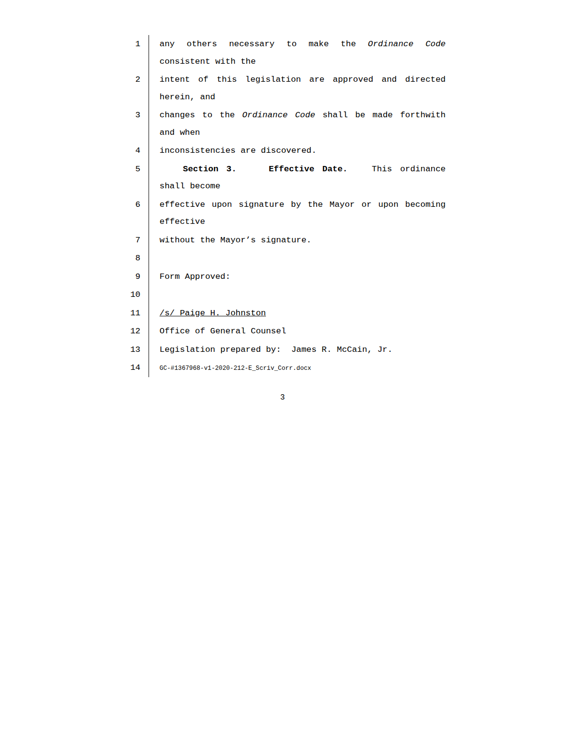| 1 | any others necessary to make the Ordinance Code consistent with the |
| 2 | intent of this legislation are approved and directed herein, and |
| 3 | changes to the Ordinance Code shall be made forthwith and when |
| 4 | inconsistencies are discovered. |
| 5 | Section 3. Effective Date. This ordinance shall become |
| 6 | effective upon signature by the Mayor or upon becoming effective |
| 7 | without the Mayor’s signature. |
| 8 | |
| 9 | Form Approved: |
| 10 | |
| 11 | /s/ Paige H. Johnston |
| 12 | Office of General Counsel |
| 13 | Legislation prepared by: James R. McCain, Jr. |
| 14 | GC-#1367968-v1-2020-212-E_Scriv_Corr.docx |
3